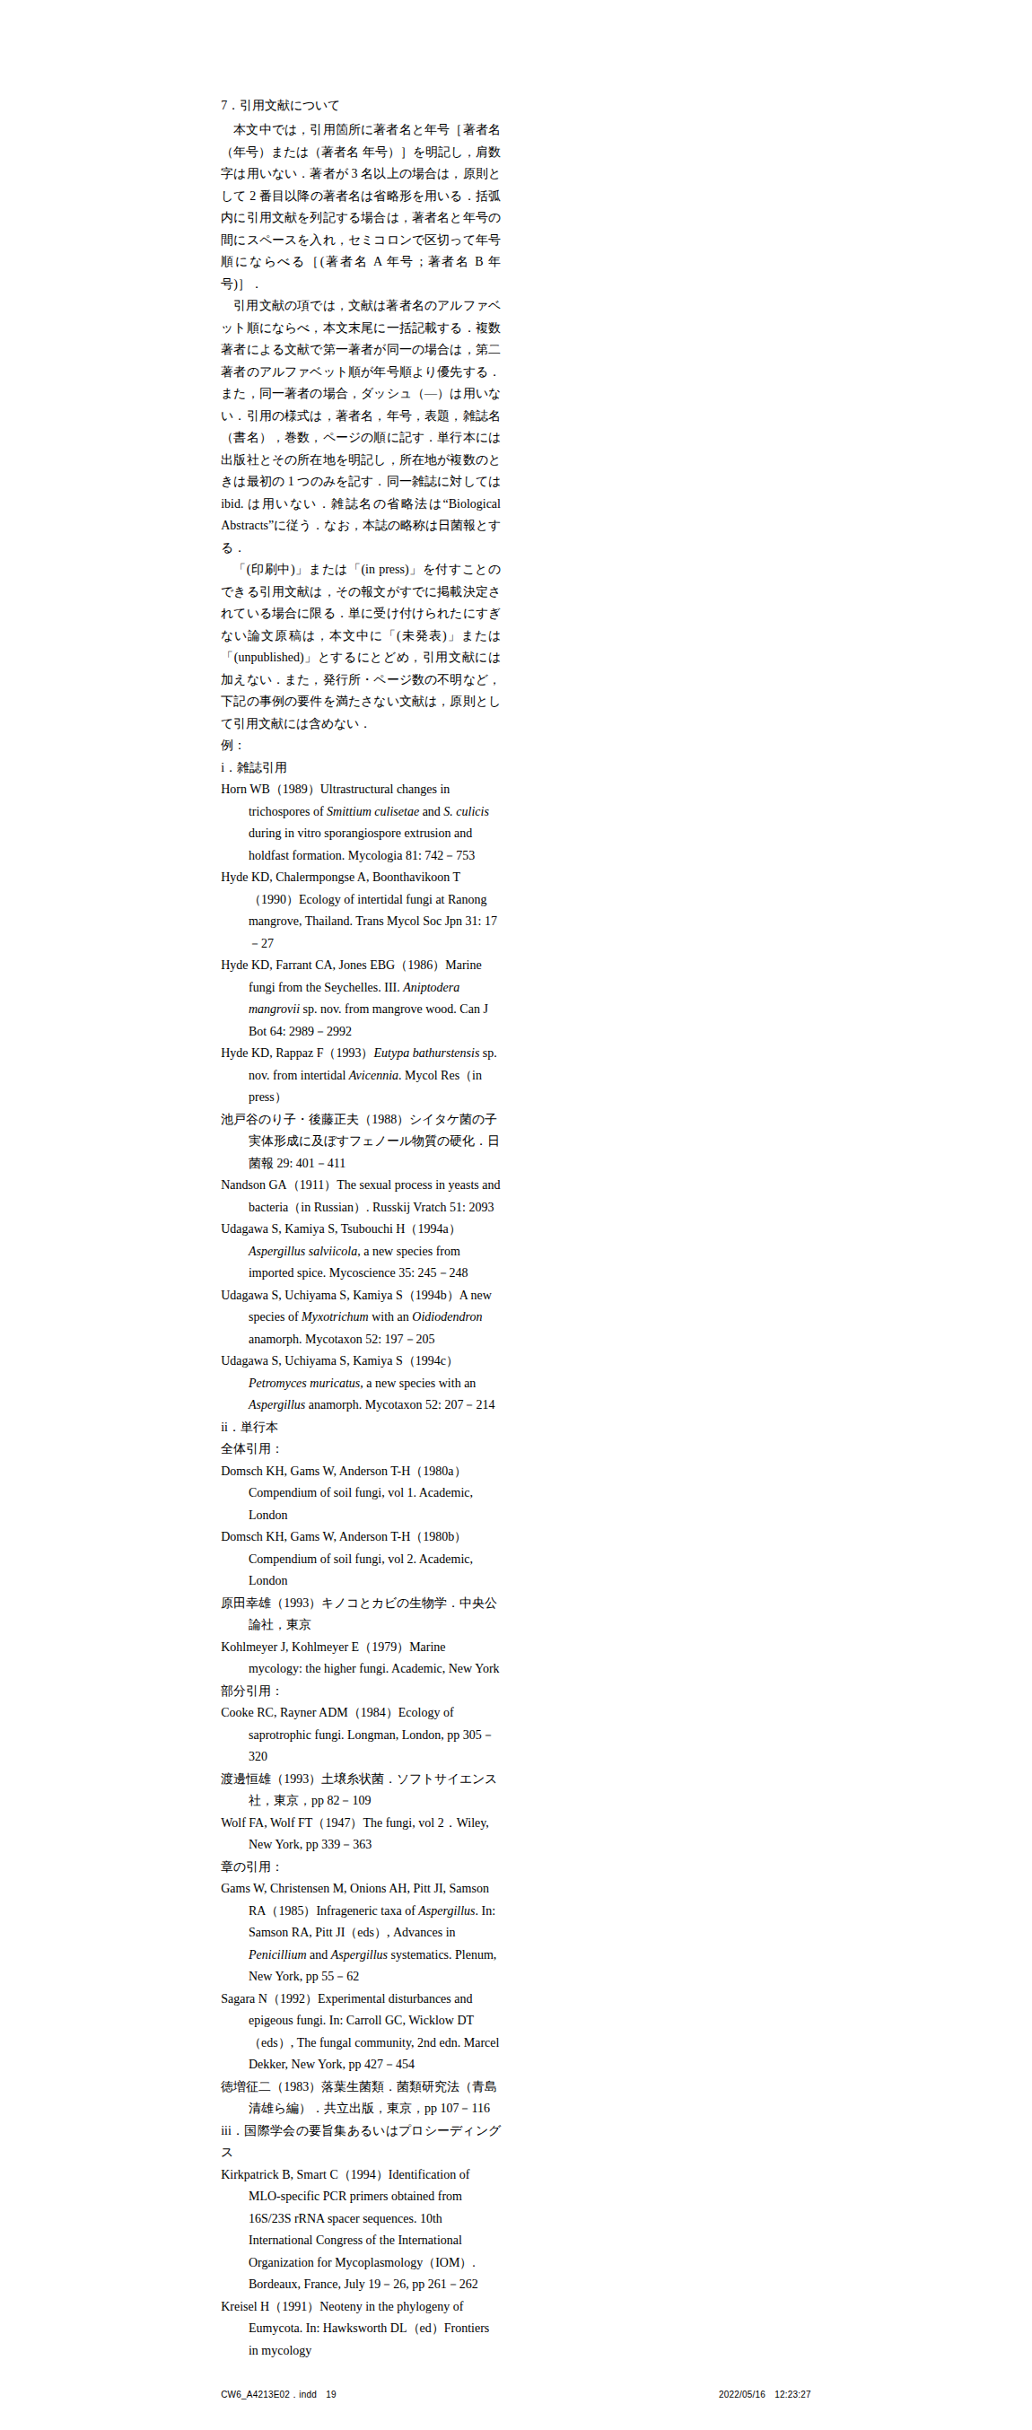7．引用文献について
本文中では，引用箇所に著者名と年号［著者名（年号）または（著者名 年号）］を明記し，肩数字は用いない．著者が 3 名以上の場合は，原則として 2 番目以降の著者名は省略形を用いる．括弧内に引用文献を列記する場合は，著者名と年号の間にスペースを入れ，セミコロンで区切って年号順にならべる［(著者名 A 年号 ; 著者名 B 年号)］．
引用文献の項では，文献は著者名のアルファベット順にならべ，本文末尾に一括記載する．複数著者による文献で第一著者が同一の場合は，第二著者のアルファベット順が年号順より優先する．また，同一著者の場合，ダッシュ（—）は用いない．引用の様式は，著者名，年号，表題，雑誌名（書名），巻数，ページの順に記す．単行本には出版社とその所在地を明記し，所在地が複数のときは最初の 1 つのみを記す．同一雑誌に対しては ibid. は用いない．雑誌名の省略法は“Biological Abstracts”に従う．なお，本誌の略称は日菌報とする．
「(印刷中)」または「(in press)」を付すことのできる引用文献は，その報文がすでに掲載決定されている場合に限る．単に受け付けられたにすぎない論文原稿は，本文中に「(未発表)」または「(unpublished)」とするにとどめ，引用文献には加えない．また，発行所・ページ数の不明など，下記の事例の要件を満たさない文献は，原則として引用文献には含めない．
例：
i．雑誌引用
Horn WB（1989）Ultrastructural changes in trichospores of Smittium culisetae and S. culicis during in vitro sporangiospore extrusion and holdfast formation. Mycologia 81: 742－753
Hyde KD, Chalermpongse A, Boonthavikoon T（1990）Ecology of intertidal fungi at Ranong mangrove, Thailand. Trans Mycol Soc Jpn 31: 17－27
Hyde KD, Farrant CA, Jones EBG（1986）Marine fungi from the Seychelles. III. Aniptodera mangrovii sp. nov. from mangrove wood. Can J Bot 64: 2989－2992
Hyde KD, Rappaz F（1993）Eutypa bathurstensis sp. nov. from intertidal Avicennia. Mycol Res（in press）
池戸谷のり子・後藤正夫（1988）シイタケ菌の子実体形成に及ぼすフェノール物質の硬化．日菌報 29: 401－411
Nandson GA（1911）The sexual process in yeasts and bacteria（in Russian）. Russkij Vratch 51: 2093
Udagawa S, Kamiya S, Tsubouchi H（1994a）Aspergillus salviicola, a new species from imported spice. Mycoscience 35: 245－248
Udagawa S, Uchiyama S, Kamiya S（1994b）A new species of Myxotrichum with an Oidiodendron anamorph. Mycotaxon 52: 197－205
Udagawa S, Uchiyama S, Kamiya S（1994c）Petromyces muricatus, a new species with an Aspergillus anamorph. Mycotaxon 52: 207－214
ii．単行本
全体引用：
Domsch KH, Gams W, Anderson T-H（1980a）Compendium of soil fungi, vol 1. Academic, London
Domsch KH, Gams W, Anderson T-H（1980b）Compendium of soil fungi, vol 2. Academic, London
原田幸雄（1993）キノコとカビの生物学．中央公論社，東京
Kohlmeyer J, Kohlmeyer E（1979）Marine mycology: the higher fungi. Academic, New York
部分引用：
Cooke RC, Rayner ADM（1984）Ecology of saprotrophic fungi. Longman, London, pp 305－320
渡邊恒雄（1993）土壌糸状菌．ソフトサイエンス社，東京，pp 82－109
Wolf FA, Wolf FT（1947）The fungi, vol 2．Wiley, New York, pp 339－363
章の引用：
Gams W, Christensen M, Onions AH, Pitt JI, Samson RA（1985）Infrageneric taxa of Aspergillus. In: Samson RA, Pitt JI（eds）, Advances in Penicillium and Aspergillus systematics. Plenum, New York, pp 55－62
Sagara N（1992）Experimental disturbances and epigeous fungi. In: Carroll GC, Wicklow DT（eds）, The fungal community, 2nd edn. Marcel Dekker, New York, pp 427－454
徳増征二（1983）落葉生菌類．菌類研究法（青島清雄ら編）．共立出版，東京，pp 107－116
iii．国際学会の要旨集あるいはプロシーディングス
Kirkpatrick B, Smart C（1994）Identification of MLO-specific PCR primers obtained from 16S/23S rRNA spacer sequences. 10th International Congress of the International Organization for Mycoplasmology（IOM）. Bordeaux, France, July 19－26, pp 261－262
Kreisel H（1991）Neoteny in the phylogeny of Eumycota. In: Hawksworth DL（ed）Frontiers in mycology
CW6_A4213E02．indd　19 2022/05/16　12:23:27